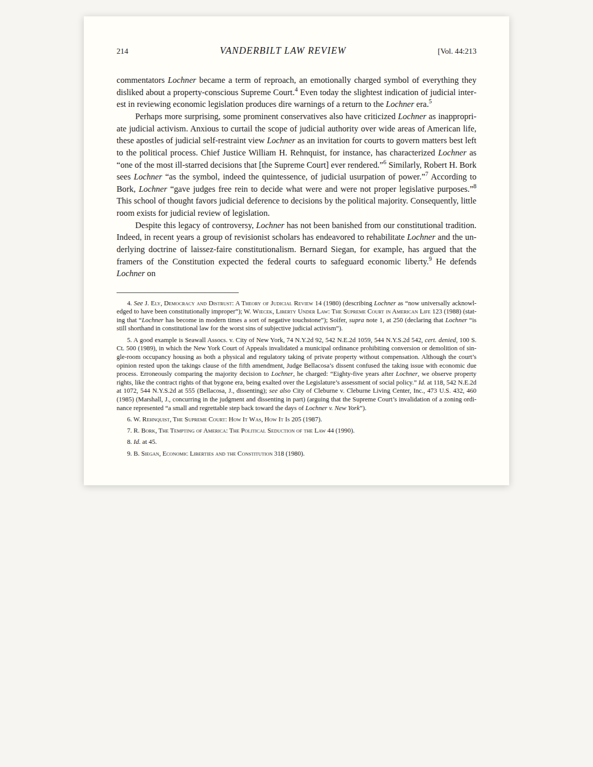214 VANDERBILT LAW REVIEW [Vol. 44:213
commentators Lochner became a term of reproach, an emotionally charged symbol of everything they disliked about a property-conscious Supreme Court.4 Even today the slightest indication of judicial interest in reviewing economic legislation produces dire warnings of a return to the Lochner era.5
Perhaps more surprising, some prominent conservatives also have criticized Lochner as inappropriate judicial activism. Anxious to curtail the scope of judicial authority over wide areas of American life, these apostles of judicial self-restraint view Lochner as an invitation for courts to govern matters best left to the political process. Chief Justice William H. Rehnquist, for instance, has characterized Lochner as “one of the most ill-starred decisions that [the Supreme Court] ever rendered.”6 Similarly, Robert H. Bork sees Lochner “as the symbol, indeed the quintessence, of judicial usurpation of power.”7 According to Bork, Lochner “gave judges free rein to decide what were and were not proper legislative purposes.”8 This school of thought favors judicial deference to decisions by the political majority. Consequently, little room exists for judicial review of legislation.
Despite this legacy of controversy, Lochner has not been banished from our constitutional tradition. Indeed, in recent years a group of revisionist scholars has endeavored to rehabilitate Lochner and the underlying doctrine of laissez-faire constitutionalism. Bernard Siegan, for example, has argued that the framers of the Constitution expected the federal courts to safeguard economic liberty.9 He defends Lochner on
4. See J. Ely, Democracy and Distrust: A Theory of Judicial Review 14 (1980) (describing Lochner as “now universally acknowledged to have been constitutionally improper”); W. Wiecek, Liberty Under Law: The Supreme Court in American Life 123 (1988) (stating that “Lochner has become in modern times a sort of negative touchstone”); Soifer, supra note 1, at 250 (declaring that Lochner “is still shorthand in constitutional law for the worst sins of subjective judicial activism”).
5. A good example is Seawall Assocs. v. City of New York, 74 N.Y.2d 92, 542 N.E.2d 1059, 544 N.Y.S.2d 542, cert. denied, 100 S. Ct. 500 (1989), in which the New York Court of Appeals invalidated a municipal ordinance prohibiting conversion or demolition of single-room occupancy housing as both a physical and regulatory taking of private property without compensation. Although the court’s opinion rested upon the takings clause of the fifth amendment, Judge Bellacosa’s dissent confused the taking issue with economic due process. Erroneously comparing the majority decision to Lochner, he charged: “Eighty-five years after Lochner, we observe property rights, like the contract rights of that bygone era, being exalted over the Legislature’s assessment of social policy.” Id. at 118, 542 N.E.2d at 1072, 544 N.Y.S.2d at 555 (Bellacosa, J., dissenting); see also City of Cleburne v. Cleburne Living Center, Inc., 473 U.S. 432, 460 (1985) (Marshall, J., concurring in the judgment and dissenting in part) (arguing that the Supreme Court’s invalidation of a zoning ordinance represented “a small and regrettable step back toward the days of Lochner v. New York”).
6. W. Rehnquist, The Supreme Court: How It Was, How It Is 205 (1987).
7. R. Bork, The Tempting of America: The Political Seduction of the Law 44 (1990).
8. Id. at 45.
9. B. Siegan, Economic Liberties and the Constitution 318 (1980).